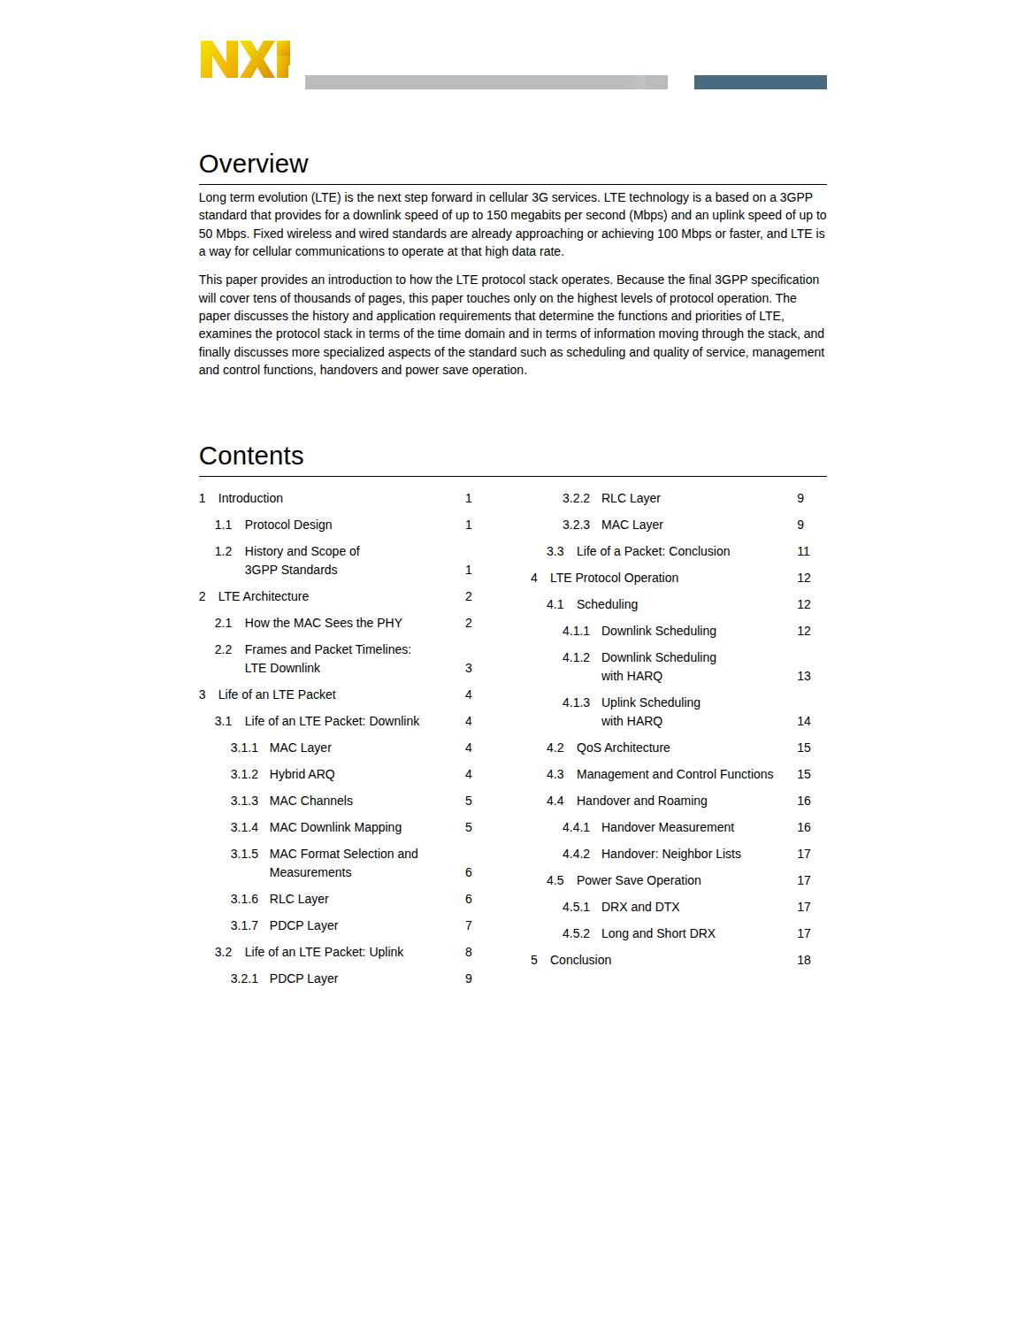Overview
Long term evolution (LTE) is the next step forward in cellular 3G services. LTE technology is a based on a 3GPP standard that provides for a downlink speed of up to 150 megabits per second (Mbps) and an uplink speed of up to 50 Mbps. Fixed wireless and wired standards are already approaching or achieving 100 Mbps or faster, and LTE is a way for cellular communications to operate at that high data rate.
This paper provides an introduction to how the LTE protocol stack operates. Because the final 3GPP specification will cover tens of thousands of pages, this paper touches only on the highest levels of protocol operation. The paper discusses the history and application requirements that determine the functions and priorities of LTE, examines the protocol stack in terms of the time domain and in terms of information moving through the stack, and finally discusses more specialized aspects of the standard such as scheduling and quality of service, management and control functions, handovers and power save operation.
Contents
1
Introduction
1
1.1
Protocol Design
1
1.2
History and Scope of
3GPP Standards
1
2
LTE Architecture
2
2.1
How the MAC Sees the PHY
2
2.2
Frames and Packet Timelines:
LTE Downlink
3
3
Life of an LTE Packet
4
3.1
Life of an LTE Packet: Downlink
4
3.1.1
MAC Layer
4
3.1.2
Hybrid ARQ
4
3.1.3
MAC Channels
5
3.1.4
MAC Downlink Mapping
5
3.1.5
MAC Format Selection and
Measurements
6
3.1.6
RLC Layer
6
3.1.7
PDCP Layer
7
3.2
Life of an LTE Packet: Uplink
8
3.2.1
PDCP Layer
9
3.2.2
RLC Layer
9
3.2.3
MAC Layer
9
3.3
Life of a Packet: Conclusion
11
4
LTE Protocol Operation
12
4.1
Scheduling
12
4.1.1
Downlink Scheduling
12
4.1.2
Downlink Scheduling
with HARQ
13
4.1.3
Uplink Scheduling
with HARQ
14
4.2
QoS Architecture
15
4.3
Management and Control Functions
15
4.4
Handover and Roaming
16
4.4.1
Handover Measurement
16
4.4.2
Handover: Neighbor Lists
17
4.5
Power Save Operation
17
4.5.1
DRX and DTX
17
4.5.2
Long and Short DRX
17
5
Conclusion
18